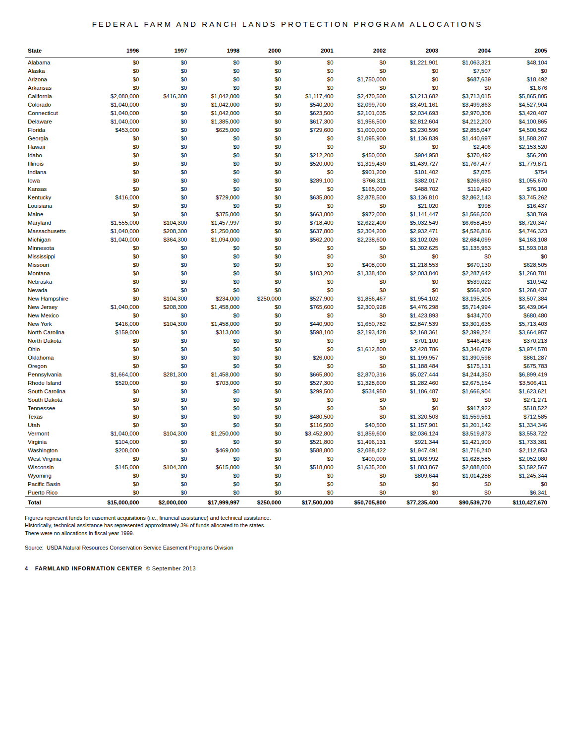FEDERAL FARM AND RANCH LANDS PROTECTION PROGRAM ALLOCATIONS
| State | 1996 | 1997 | 1998 | 2000 | 2001 | 2002 | 2003 | 2004 | 2005 |
| --- | --- | --- | --- | --- | --- | --- | --- | --- | --- |
| Alabama | $0 | $0 | $0 | $0 | $0 | $0 | $1,221,901 | $1,063,321 | $48,104 |
| Alaska | $0 | $0 | $0 | $0 | $0 | $0 | $0 | $7,507 | $0 |
| Arizona | $0 | $0 | $0 | $0 | $0 | $1,750,000 | $0 | $687,639 | $18,492 |
| Arkansas | $0 | $0 | $0 | $0 | $0 | $0 | $0 | $0 | $1,676 |
| California | $2,080,000 | $416,300 | $1,042,000 | $0 | $1,117,400 | $2,470,500 | $3,213,682 | $3,713,015 | $5,865,805 |
| Colorado | $1,040,000 | $0 | $1,042,000 | $0 | $540,200 | $2,099,700 | $3,491,161 | $3,499,863 | $4,527,904 |
| Connecticut | $1,040,000 | $0 | $1,042,000 | $0 | $623,500 | $2,101,035 | $2,034,693 | $2,970,308 | $3,420,407 |
| Delaware | $1,040,000 | $0 | $1,385,000 | $0 | $617,300 | $1,956,500 | $2,812,604 | $4,212,200 | $4,100,865 |
| Florida | $453,000 | $0 | $625,000 | $0 | $729,600 | $1,000,000 | $3,230,596 | $2,855,047 | $4,500,562 |
| Georgia | $0 | $0 | $0 | $0 | $0 | $1,095,900 | $1,136,839 | $1,440,697 | $1,588,207 |
| Hawaii | $0 | $0 | $0 | $0 | $0 | $0 | $0 | $2,406 | $2,153,520 |
| Idaho | $0 | $0 | $0 | $0 | $212,200 | $450,000 | $904,958 | $370,492 | $56,200 |
| Illinois | $0 | $0 | $0 | $0 | $520,000 | $1,319,430 | $1,439,727 | $1,767,477 | $1,779,871 |
| Indiana | $0 | $0 | $0 | $0 | $0 | $901,200 | $101,402 | $7,075 | $754 |
| Iowa | $0 | $0 | $0 | $0 | $289,100 | $766,311 | $382,017 | $266,660 | $1,055,670 |
| Kansas | $0 | $0 | $0 | $0 | $0 | $165,000 | $488,702 | $119,420 | $76,100 |
| Kentucky | $416,000 | $0 | $729,000 | $0 | $635,800 | $2,878,500 | $3,136,810 | $2,862,143 | $3,745,262 |
| Louisiana | $0 | $0 | $0 | $0 | $0 | $0 | $21,020 | $998 | $16,437 |
| Maine | $0 | $0 | $375,000 | $0 | $663,800 | $972,000 | $1,141,447 | $1,566,500 | $38,769 |
| Maryland | $1,555,000 | $104,300 | $1,457,997 | $0 | $718,400 | $2,622,400 | $5,032,549 | $6,658,459 | $8,720,347 |
| Massachusetts | $1,040,000 | $208,300 | $1,250,000 | $0 | $637,800 | $2,304,200 | $2,932,471 | $4,526,816 | $4,746,323 |
| Michigan | $1,040,000 | $364,300 | $1,094,000 | $0 | $562,200 | $2,238,600 | $3,102,026 | $2,684,099 | $4,163,108 |
| Minnesota | $0 | $0 | $0 | $0 | $0 | $0 | $1,302,625 | $1,135,953 | $1,593,018 |
| Mississippi | $0 | $0 | $0 | $0 | $0 | $0 | $0 | $0 | $0 |
| Missouri | $0 | $0 | $0 | $0 | $0 | $408,000 | $1,218,553 | $670,130 | $628,505 |
| Montana | $0 | $0 | $0 | $0 | $103,200 | $1,338,400 | $2,003,840 | $2,287,642 | $1,260,781 |
| Nebraska | $0 | $0 | $0 | $0 | $0 | $0 | $0 | $539,022 | $10,942 |
| Nevada | $0 | $0 | $0 | $0 | $0 | $0 | $0 | $566,900 | $1,260,437 |
| New Hampshire | $0 | $104,300 | $234,000 | $250,000 | $527,900 | $1,856,467 | $1,954,102 | $3,195,205 | $3,507,384 |
| New Jersey | $1,040,000 | $208,300 | $1,458,000 | $0 | $765,600 | $2,300,928 | $4,476,298 | $5,714,994 | $6,439,064 |
| New Mexico | $0 | $0 | $0 | $0 | $0 | $0 | $1,423,893 | $434,700 | $680,480 |
| New York | $416,000 | $104,300 | $1,458,000 | $0 | $440,900 | $1,650,782 | $2,847,539 | $3,301,635 | $5,713,403 |
| North Carolina | $159,000 | $0 | $313,000 | $0 | $598,100 | $2,193,428 | $2,168,361 | $2,399,224 | $3,664,957 |
| North Dakota | $0 | $0 | $0 | $0 | $0 | $0 | $701,100 | $446,496 | $370,213 |
| Ohio | $0 | $0 | $0 | $0 | $0 | $1,612,800 | $2,428,786 | $3,346,079 | $3,974,570 |
| Oklahoma | $0 | $0 | $0 | $0 | $26,000 | $0 | $1,199,957 | $1,390,598 | $861,287 |
| Oregon | $0 | $0 | $0 | $0 | $0 | $0 | $1,188,484 | $175,131 | $675,783 |
| Pennsylvania | $1,664,000 | $281,300 | $1,458,000 | $0 | $665,800 | $2,870,316 | $5,027,444 | $4,244,350 | $6,899,419 |
| Rhode Island | $520,000 | $0 | $703,000 | $0 | $527,300 | $1,328,600 | $1,282,460 | $2,675,154 | $3,506,411 |
| South Carolina | $0 | $0 | $0 | $0 | $299,500 | $534,950 | $1,186,487 | $1,666,904 | $1,623,621 |
| South Dakota | $0 | $0 | $0 | $0 | $0 | $0 | $0 | $0 | $271,271 |
| Tennessee | $0 | $0 | $0 | $0 | $0 | $0 | $0 | $917,922 | $518,522 |
| Texas | $0 | $0 | $0 | $0 | $480,500 | $0 | $1,320,503 | $1,559,561 | $712,585 |
| Utah | $0 | $0 | $0 | $0 | $116,500 | $40,500 | $1,157,901 | $1,201,142 | $1,334,346 |
| Vermont | $1,040,000 | $104,300 | $1,250,000 | $0 | $3,452,800 | $1,859,600 | $2,036,124 | $3,519,873 | $3,553,722 |
| Virginia | $104,000 | $0 | $0 | $0 | $521,800 | $1,496,131 | $921,344 | $1,421,900 | $1,733,381 |
| Washington | $208,000 | $0 | $469,000 | $0 | $588,800 | $2,088,422 | $1,947,491 | $1,716,240 | $2,112,853 |
| West Virginia | $0 | $0 | $0 | $0 | $0 | $400,000 | $1,003,992 | $1,628,585 | $2,052,080 |
| Wisconsin | $145,000 | $104,300 | $615,000 | $0 | $518,000 | $1,635,200 | $1,803,867 | $2,088,000 | $3,592,567 |
| Wyoming | $0 | $0 | $0 | $0 | $0 | $0 | $809,644 | $1,014,288 | $1,245,344 |
| Pacific Basin | $0 | $0 | $0 | $0 | $0 | $0 | $0 | $0 | $0 |
| Puerto Rico | $0 | $0 | $0 | $0 | $0 | $0 | $0 | $0 | $6,341 |
| Total | $15,000,000 | $2,000,000 | $17,999,997 | $250,000 | $17,500,000 | $50,705,800 | $77,235,400 | $90,539,770 | $110,427,670 |
Figures represent funds for easement acquisitions (i.e., financial assistance) and technical assistance.
Historically, technical assistance has represented approximately 3% of funds allocated to the states.
There were no allocations in fiscal year 1999.
Source: USDA Natural Resources Conservation Service Easement Programs Division
4 FARMLAND INFORMATION CENTER © September 2013